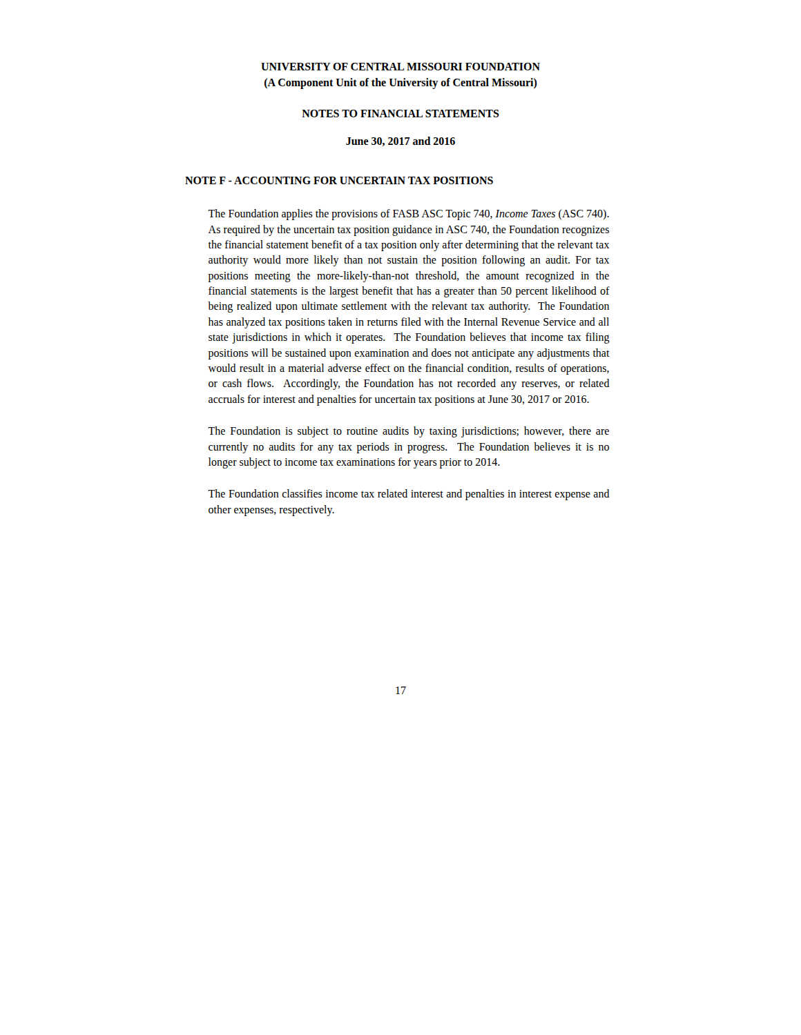UNIVERSITY OF CENTRAL MISSOURI FOUNDATION
(A Component Unit of the University of Central Missouri)
NOTES TO FINANCIAL STATEMENTS
June 30, 2017 and 2016
NOTE F - ACCOUNTING FOR UNCERTAIN TAX POSITIONS
The Foundation applies the provisions of FASB ASC Topic 740, Income Taxes (ASC 740). As required by the uncertain tax position guidance in ASC 740, the Foundation recognizes the financial statement benefit of a tax position only after determining that the relevant tax authority would more likely than not sustain the position following an audit. For tax positions meeting the more-likely-than-not threshold, the amount recognized in the financial statements is the largest benefit that has a greater than 50 percent likelihood of being realized upon ultimate settlement with the relevant tax authority. The Foundation has analyzed tax positions taken in returns filed with the Internal Revenue Service and all state jurisdictions in which it operates. The Foundation believes that income tax filing positions will be sustained upon examination and does not anticipate any adjustments that would result in a material adverse effect on the financial condition, results of operations, or cash flows. Accordingly, the Foundation has not recorded any reserves, or related accruals for interest and penalties for uncertain tax positions at June 30, 2017 or 2016.
The Foundation is subject to routine audits by taxing jurisdictions; however, there are currently no audits for any tax periods in progress. The Foundation believes it is no longer subject to income tax examinations for years prior to 2014.
The Foundation classifies income tax related interest and penalties in interest expense and other expenses, respectively.
17